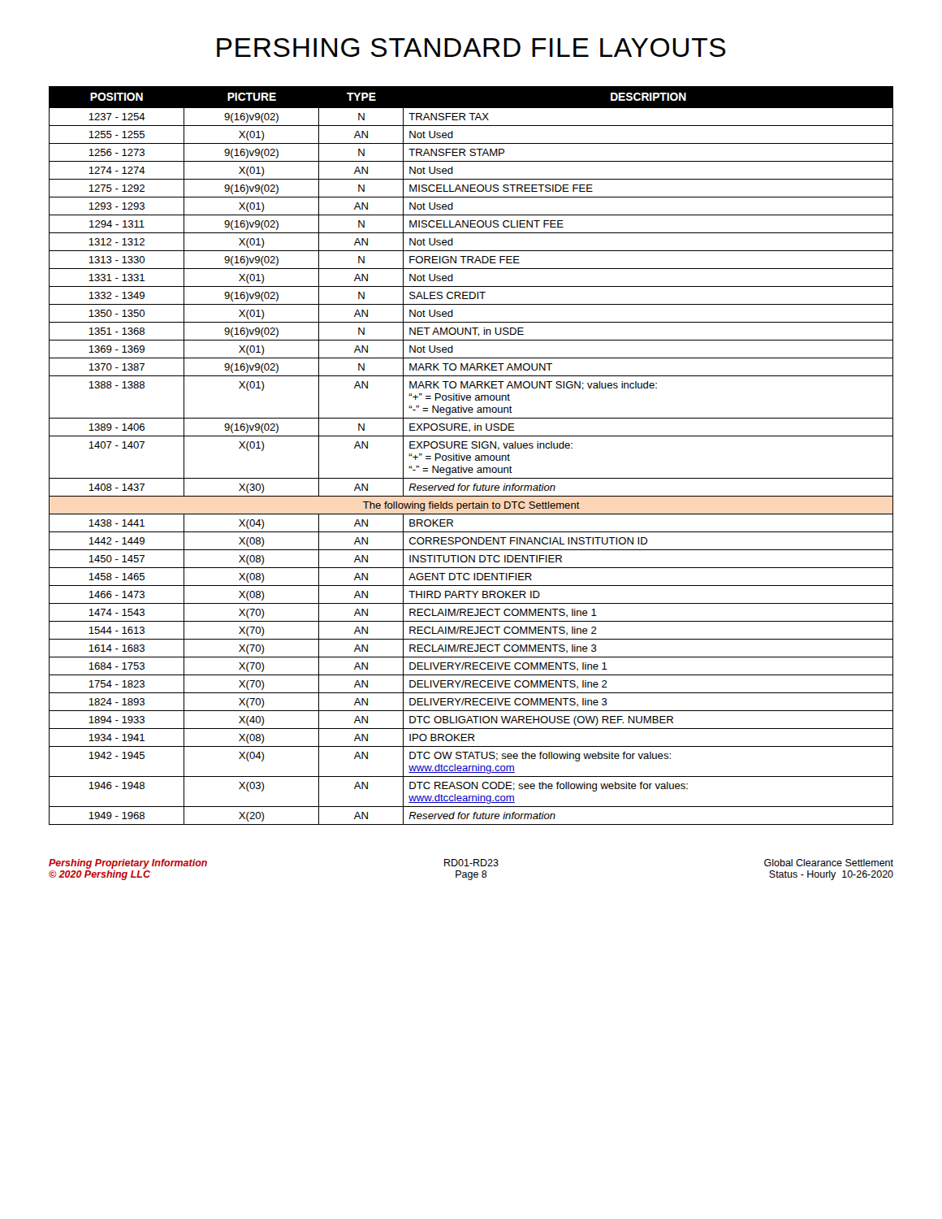PERSHING STANDARD FILE LAYOUTS
| POSITION | PICTURE | TYPE | DESCRIPTION |
| --- | --- | --- | --- |
| 1237 - 1254 | 9(16)v9(02) | N | TRANSFER TAX |
| 1255 - 1255 | X(01) | AN | Not Used |
| 1256 - 1273 | 9(16)v9(02) | N | TRANSFER STAMP |
| 1274 - 1274 | X(01) | AN | Not Used |
| 1275 - 1292 | 9(16)v9(02) | N | MISCELLANEOUS STREETSIDE FEE |
| 1293 - 1293 | X(01) | AN | Not Used |
| 1294 - 1311 | 9(16)v9(02) | N | MISCELLANEOUS CLIENT FEE |
| 1312 - 1312 | X(01) | AN | Not Used |
| 1313 - 1330 | 9(16)v9(02) | N | FOREIGN TRADE FEE |
| 1331 - 1331 | X(01) | AN | Not Used |
| 1332 - 1349 | 9(16)v9(02) | N | SALES CREDIT |
| 1350 - 1350 | X(01) | AN | Not Used |
| 1351 - 1368 | 9(16)v9(02) | N | NET AMOUNT, in USDE |
| 1369 - 1369 | X(01) | AN | Not Used |
| 1370 - 1387 | 9(16)v9(02) | N | MARK TO MARKET AMOUNT |
| 1388 - 1388 | X(01) | AN | MARK TO MARKET AMOUNT SIGN; values include: “+” = Positive amount “-” = Negative amount |
| 1389 - 1406 | 9(16)v9(02) | N | EXPOSURE, in USDE |
| 1407 - 1407 | X(01) | AN | EXPOSURE SIGN, values include: “+” = Positive amount “-” = Negative amount |
| 1408 - 1437 | X(30) | AN | Reserved for future information |
| The following fields pertain to DTC Settlement |
| 1438 - 1441 | X(04) | AN | BROKER |
| 1442 - 1449 | X(08) | AN | CORRESPONDENT FINANCIAL INSTITUTION ID |
| 1450 - 1457 | X(08) | AN | INSTITUTION DTC IDENTIFIER |
| 1458 - 1465 | X(08) | AN | AGENT DTC IDENTIFIER |
| 1466 - 1473 | X(08) | AN | THIRD PARTY BROKER ID |
| 1474 - 1543 | X(70) | AN | RECLAIM/REJECT COMMENTS, line 1 |
| 1544 - 1613 | X(70) | AN | RECLAIM/REJECT COMMENTS, line 2 |
| 1614 - 1683 | X(70) | AN | RECLAIM/REJECT COMMENTS, line 3 |
| 1684 - 1753 | X(70) | AN | DELIVERY/RECEIVE COMMENTS, line 1 |
| 1754 - 1823 | X(70) | AN | DELIVERY/RECEIVE COMMENTS, line 2 |
| 1824 - 1893 | X(70) | AN | DELIVERY/RECEIVE COMMENTS, line 3 |
| 1894 - 1933 | X(40) | AN | DTC OBLIGATION WAREHOUSE (OW) REF. NUMBER |
| 1934 - 1941 | X(08) | AN | IPO BROKER |
| 1942 - 1945 | X(04) | AN | DTC OW STATUS; see the following website for values: www.dtcclearning.com |
| 1946 - 1948 | X(03) | AN | DTC REASON CODE; see the following website for values: www.dtcclearning.com |
| 1949 - 1968 | X(20) | AN | Reserved for future information |
| Pershing Proprietary Information | RD01-RD23 | Global Clearance Settlement |
| © 2020 Pershing LLC | Page 8 | Status - Hourly 10-26-2020 |